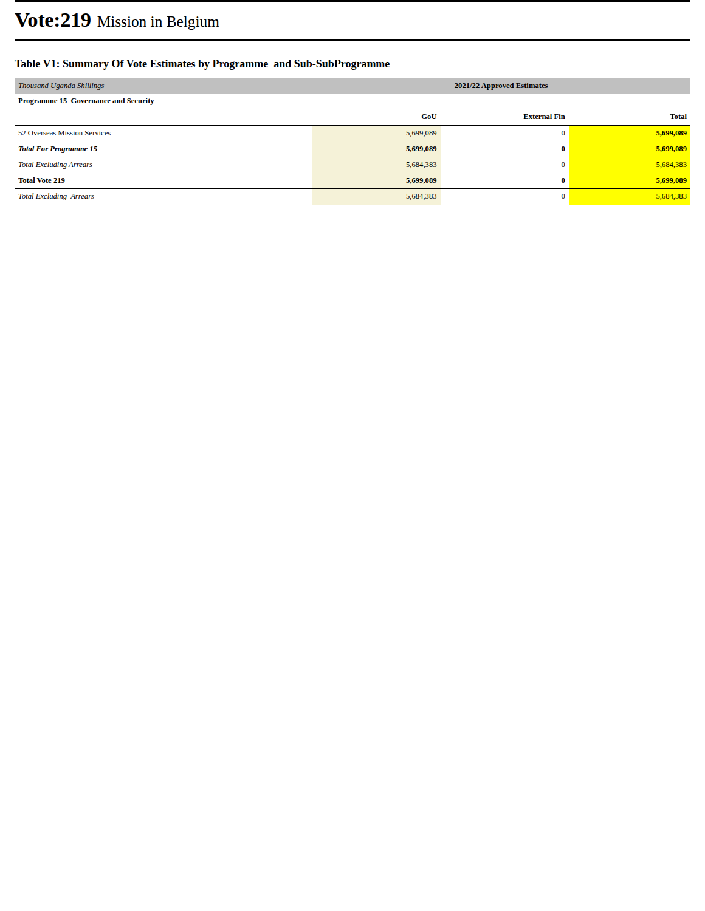Vote:219 Mission in Belgium
Table V1: Summary Of Vote Estimates by Programme and Sub-SubProgramme
| Thousand Uganda Shillings | 2021/22 Approved Estimates |
| Programme 15 Governance and Security |
| | GoU | External Fin | Total |
| 52 Overseas Mission Services | 5,699,089 | 0 | 5,699,089 |
| Total For Programme 15 | 5,699,089 | 0 | 5,699,089 |
| Total Excluding Arrears | 5,684,383 | 0 | 5,684,383 |
| Total Vote 219 | 5,699,089 | 0 | 5,699,089 |
| Total Excluding Arrears | 5,684,383 | 0 | 5,684,383 |